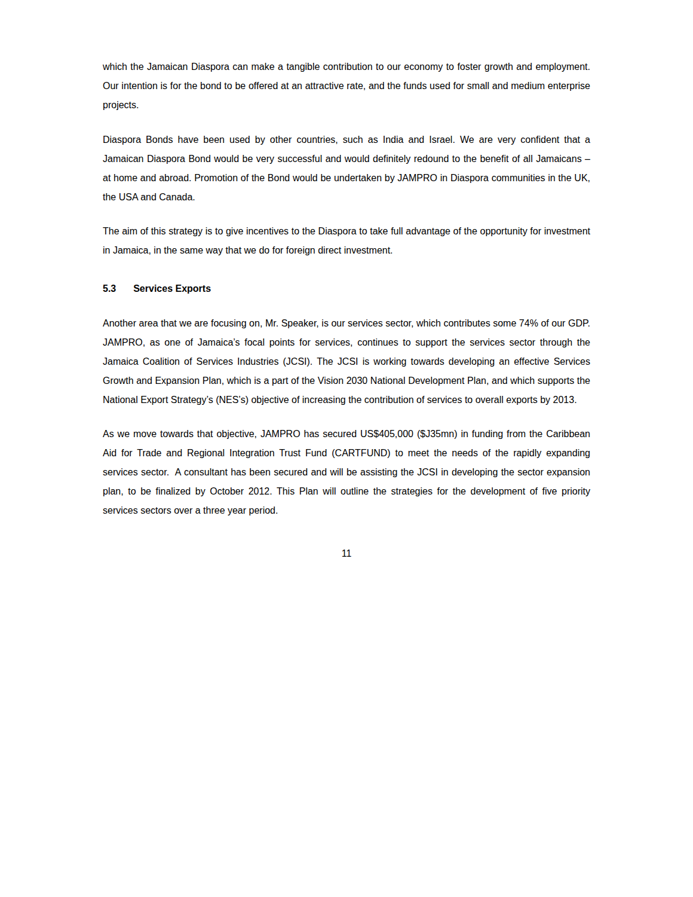which the Jamaican Diaspora can make a tangible contribution to our economy to foster growth and employment. Our intention is for the bond to be offered at an attractive rate, and the funds used for small and medium enterprise projects.
Diaspora Bonds have been used by other countries, such as India and Israel. We are very confident that a Jamaican Diaspora Bond would be very successful and would definitely redound to the benefit of all Jamaicans – at home and abroad. Promotion of the Bond would be undertaken by JAMPRO in Diaspora communities in the UK, the USA and Canada.
The aim of this strategy is to give incentives to the Diaspora to take full advantage of the opportunity for investment in Jamaica, in the same way that we do for foreign direct investment.
5.3 Services Exports
Another area that we are focusing on, Mr. Speaker, is our services sector, which contributes some 74% of our GDP. JAMPRO, as one of Jamaica’s focal points for services, continues to support the services sector through the Jamaica Coalition of Services Industries (JCSI). The JCSI is working towards developing an effective Services Growth and Expansion Plan, which is a part of the Vision 2030 National Development Plan, and which supports the National Export Strategy’s (NES’s) objective of increasing the contribution of services to overall exports by 2013.
As we move towards that objective, JAMPRO has secured US$405,000 ($J35mn) in funding from the Caribbean Aid for Trade and Regional Integration Trust Fund (CARTFUND) to meet the needs of the rapidly expanding services sector. A consultant has been secured and will be assisting the JCSI in developing the sector expansion plan, to be finalized by October 2012. This Plan will outline the strategies for the development of five priority services sectors over a three year period.
11